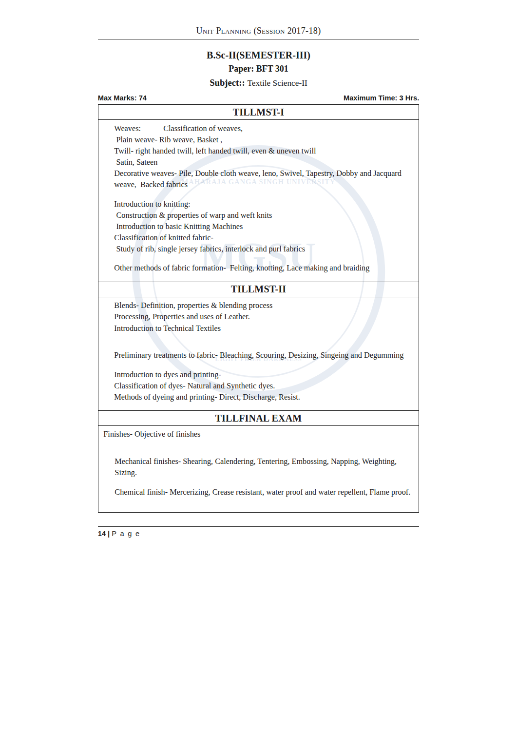Maharaja Ganga Singh University
MGSU
Light from Darkness
Unit Planning (Session 2017-18)
B.Sc-II(SEMESTER-III)
Paper: BFT 301
Subject:: Textile Science-II
Max Marks: 74 Maximum Time: 3 Hrs.
| TILLMST-I |
| --- |
| Weaves: Classification of weaves, Plain weave- Rib weave, Basket , Twill- right handed twill, left handed twill, even & uneven twill Satin, Sateen Decorative weaves- Pile, Double cloth weave, leno, Swivel, Tapestry, Dobby and Jacquard weave, Backed fabrics Introduction to knitting: Construction & properties of warp and weft knits Introduction to basic Knitting Machines Classification of knitted fabric- Study of rib, single jersey fabrics, interlock and purl fabrics Other methods of fabric formation- Felting, knotting, Lace making and braiding |
| TILLMST-II |
| Blends- Definition, properties & blending process Processing, Properties and uses of Leather. Introduction to Technical Textiles Preliminary treatments to fabric- Bleaching, Scouring, Desizing, Singeing and Degumming Introduction to dyes and printing- Classification of dyes- Natural and Synthetic dyes. Methods of dyeing and printing- Direct, Discharge, Resist. |
| TILLFINAL EXAM |
| Finishes- Objective of finishes Mechanical finishes- Shearing, Calendering, Tentering, Embossing, Napping, Weighting, Sizing. Chemical finish- Mercerizing, Crease resistant, water proof and water repellent, Flame proof. |
14 | P a g e